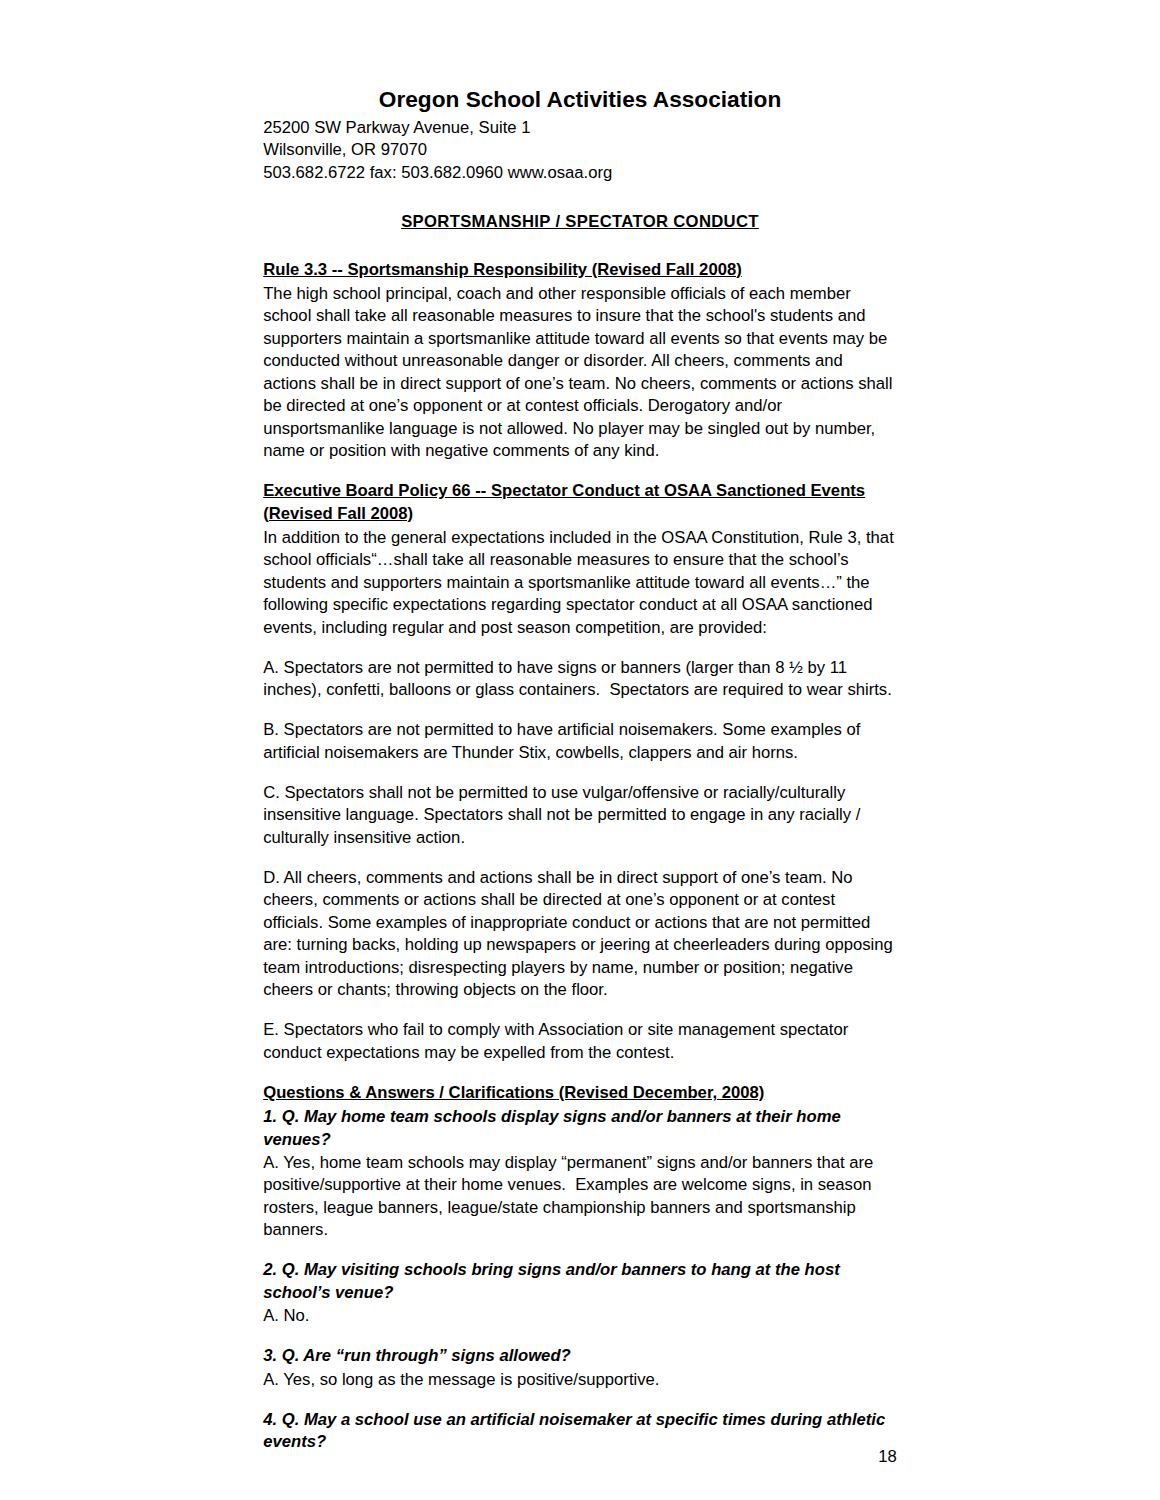Oregon School Activities Association
25200 SW Parkway Avenue, Suite 1
Wilsonville, OR 97070
503.682.6722 fax: 503.682.0960 www.osaa.org
SPORTSMANSHIP / SPECTATOR CONDUCT
Rule 3.3 -- Sportsmanship Responsibility (Revised Fall 2008)
The high school principal, coach and other responsible officials of each member school shall take all reasonable measures to insure that the school's students and supporters maintain a sportsmanlike attitude toward all events so that events may be conducted without unreasonable danger or disorder. All cheers, comments and actions shall be in direct support of one’s team. No cheers, comments or actions shall be directed at one’s opponent or at contest officials. Derogatory and/or unsportsmanlike language is not allowed. No player may be singled out by number, name or position with negative comments of any kind.
Executive Board Policy 66 -- Spectator Conduct at OSAA Sanctioned Events (Revised Fall 2008)
In addition to the general expectations included in the OSAA Constitution, Rule 3, that school officials“…shall take all reasonable measures to ensure that the school’s students and supporters maintain a sportsmanlike attitude toward all events…” the following specific expectations regarding spectator conduct at all OSAA sanctioned events, including regular and post season competition, are provided:
A. Spectators are not permitted to have signs or banners (larger than 8 ½ by 11 inches), confetti, balloons or glass containers. Spectators are required to wear shirts.
B. Spectators are not permitted to have artificial noisemakers. Some examples of artificial noisemakers are Thunder Stix, cowbells, clappers and air horns.
C. Spectators shall not be permitted to use vulgar/offensive or racially/culturally insensitive language. Spectators shall not be permitted to engage in any racially / culturally insensitive action.
D. All cheers, comments and actions shall be in direct support of one’s team. No cheers, comments or actions shall be directed at one’s opponent or at contest officials. Some examples of inappropriate conduct or actions that are not permitted are: turning backs, holding up newspapers or jeering at cheerleaders during opposing team introductions; disrespecting players by name, number or position; negative cheers or chants; throwing objects on the floor.
E. Spectators who fail to comply with Association or site management spectator conduct expectations may be expelled from the contest.
Questions & Answers / Clarifications (Revised December, 2008)
1. Q. May home team schools display signs and/or banners at their home venues?
A. Yes, home team schools may display “permanent” signs and/or banners that are positive/supportive at their home venues. Examples are welcome signs, in season rosters, league banners, league/state championship banners and sportsmanship banners.
2. Q. May visiting schools bring signs and/or banners to hang at the host school’s venue?
A. No.
3. Q. Are “run through” signs allowed?
A. Yes, so long as the message is positive/supportive.
4. Q. May a school use an artificial noisemaker at specific times during athletic events?
18